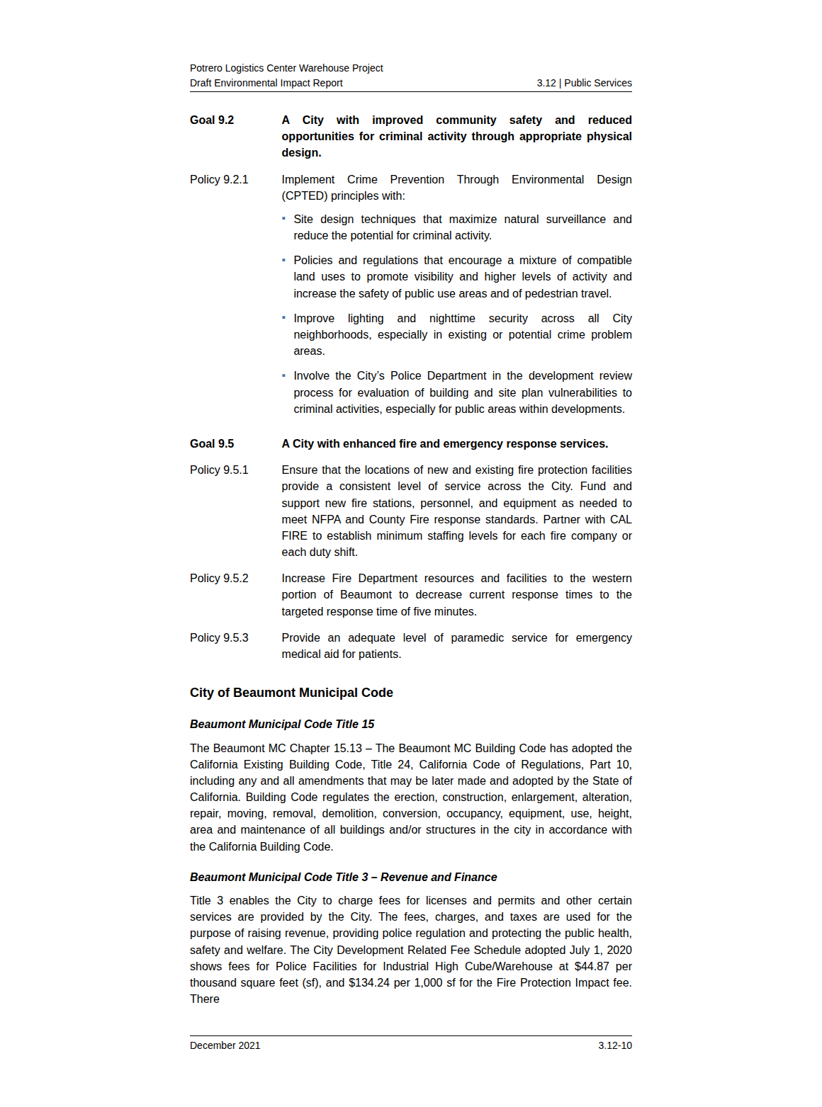Potrero Logistics Center Warehouse Project
Draft Environmental Impact Report
3.12 | Public Services
Goal 9.2
A City with improved community safety and reduced opportunities for criminal activity through appropriate physical design.
Policy 9.2.1
Implement Crime Prevention Through Environmental Design (CPTED) principles with:
Site design techniques that maximize natural surveillance and reduce the potential for criminal activity.
Policies and regulations that encourage a mixture of compatible land uses to promote visibility and higher levels of activity and increase the safety of public use areas and of pedestrian travel.
Improve lighting and nighttime security across all City neighborhoods, especially in existing or potential crime problem areas.
Involve the City’s Police Department in the development review process for evaluation of building and site plan vulnerabilities to criminal activities, especially for public areas within developments.
Goal 9.5
A City with enhanced fire and emergency response services.
Policy 9.5.1
Ensure that the locations of new and existing fire protection facilities provide a consistent level of service across the City. Fund and support new fire stations, personnel, and equipment as needed to meet NFPA and County Fire response standards. Partner with CAL FIRE to establish minimum staffing levels for each fire company or each duty shift.
Policy 9.5.2
Increase Fire Department resources and facilities to the western portion of Beaumont to decrease current response times to the targeted response time of five minutes.
Policy 9.5.3
Provide an adequate level of paramedic service for emergency medical aid for patients.
City of Beaumont Municipal Code
Beaumont Municipal Code Title 15
The Beaumont MC Chapter 15.13 – The Beaumont MC Building Code has adopted the California Existing Building Code, Title 24, California Code of Regulations, Part 10, including any and all amendments that may be later made and adopted by the State of California. Building Code regulates the erection, construction, enlargement, alteration, repair, moving, removal, demolition, conversion, occupancy, equipment, use, height, area and maintenance of all buildings and/or structures in the city in accordance with the California Building Code.
Beaumont Municipal Code Title 3 – Revenue and Finance
Title 3 enables the City to charge fees for licenses and permits and other certain services are provided by the City. The fees, charges, and taxes are used for the purpose of raising revenue, providing police regulation and protecting the public health, safety and welfare. The City Development Related Fee Schedule adopted July 1, 2020 shows fees for Police Facilities for Industrial High Cube/Warehouse at $44.87 per thousand square feet (sf), and $134.24 per 1,000 sf for the Fire Protection Impact fee. There
December 2021
3.12-10